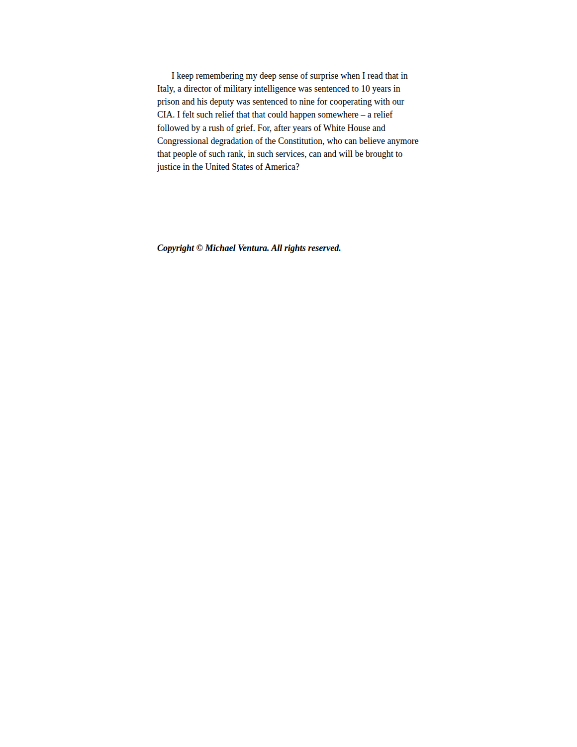I keep remembering my deep sense of surprise when I read that in Italy, a director of military intelligence was sentenced to 10 years in prison and his deputy was sentenced to nine for cooperating with our CIA. I felt such relief that that could happen somewhere – a relief followed by a rush of grief. For, after years of White House and Congressional degradation of the Constitution, who can believe anymore that people of such rank, in such services, can and will be brought to justice in the United States of America?
Copyright © Michael Ventura. All rights reserved.